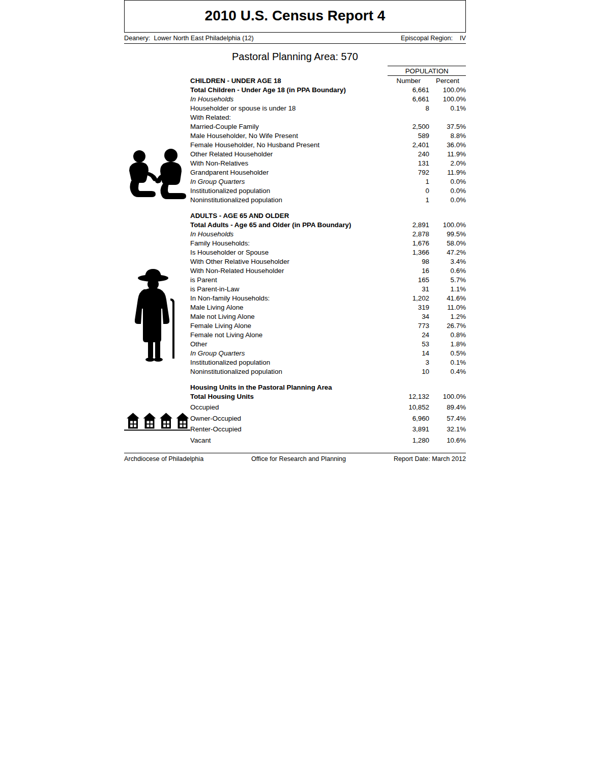2010 U.S. Census Report 4
Deanery: Lower North East Philadelphia (12)
Episcopal Region: IV
Pastoral Planning Area: 570
| | | POPULATION |
| | CHILDREN - UNDER AGE 18 | Number | Percent |
| Total Children - Under Age 18 (in PPA Boundary) | 6,661 | 100.0% |
| In Households | 6,661 | 100.0% |
| Householder or spouse is under 18 | 8 | 0.1% |
| With Related: | | |
| Married-Couple Family | 2,500 | 37.5% |
| Male Householder, No Wife Present | 589 | 8.8% |
| Female Householder, No Husband Present | 2,401 | 36.0% |
| Other Related Householder | 240 | 11.9% |
| With Non-Relatives | 131 | 2.0% |
| Grandparent Householder | 792 | 11.9% |
| In Group Quarters | 1 | 0.0% |
| Institutionalized population | 0 | 0.0% |
| Noninstitutionalized population | 1 | 0.0% |
| | ADULTS - AGE 65 AND OLDER | | |
| Total Adults - Age 65 and Older (in PPA Boundary) | 2,891 | 100.0% |
| In Households | 2,878 | 99.5% |
| Family Households: | 1,676 | 58.0% |
| Is Householder or Spouse | 1,366 | 47.2% |
| With Other Relative Householder | 98 | 3.4% |
| With Non-Related Householder | 16 | 0.6% |
| is Parent | 165 | 5.7% |
| is Parent-in-Law | 31 | 1.1% |
| In Non-family Households: | 1,202 | 41.6% |
| Male Living Alone | 319 | 11.0% |
| Male not Living Alone | 34 | 1.2% |
| Female Living Alone | 773 | 26.7% |
| Female not Living Alone | 24 | 0.8% |
| Other | 53 | 1.8% |
| In Group Quarters | 14 | 0.5% |
| Institutionalized population | 3 | 0.1% |
| | Noninstitutionalized population | 10 | 0.4% |
| | Housing Units in the Pastoral Planning Area | | |
| | Total Housing Units | 12,132 | 100.0% |
| | Occupied | 10,852 | 89.4% |
| Owner-Occupied | 6,960 | 57.4% |
| Renter-Occupied | 3,891 | 32.1% |
| Vacant | 1,280 | 10.6% |
Archdiocese of Philadelphia
Office for Research and Planning
Report Date: March 2012